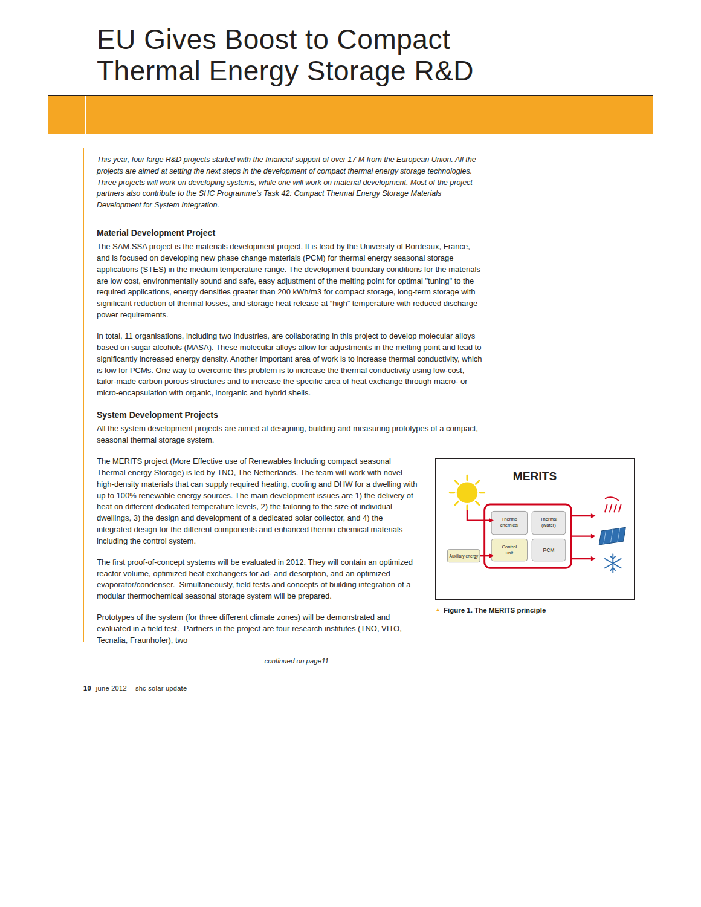EU Gives Boost to Compact
Thermal Energy Storage R&D
This year, four large R&D projects started with the financial support of over 17 M from the European Union. All the projects are aimed at setting the next steps in the development of compact thermal energy storage technologies. Three projects will work on developing systems, while one will work on material development. Most of the project partners also contribute to the SHC Programme's Task 42: Compact Thermal Energy Storage Materials Development for System Integration.
Material Development Project
The SAM.SSA project is the materials development project. It is lead by the University of Bordeaux, France, and is focused on developing new phase change materials (PCM) for thermal energy seasonal storage applications (STES) in the medium temperature range. The development boundary conditions for the materials are low cost, environmentally sound and safe, easy adjustment of the melting point for optimal "tuning" to the required applications, energy densities greater than 200 kWh/m3 for compact storage, long-term storage with significant reduction of thermal losses, and storage heat release at “high” temperature with reduced discharge power requirements.
In total, 11 organisations, including two industries, are collaborating in this project to develop molecular alloys based on sugar alcohols (MASA). These molecular alloys allow for adjustments in the melting point and lead to significantly increased energy density. Another important area of work is to increase thermal conductivity, which is low for PCMs. One way to overcome this problem is to increase the thermal conductivity using low-cost, tailor-made carbon porous structures and to increase the specific area of heat exchange through macro- or micro-encapsulation with organic, inorganic and hybrid shells.
System Development Projects
All the system development projects are aimed at designing, building and measuring prototypes of a compact, seasonal thermal storage system.
MERITS Thermo chemical Thermal (water) Control unit PCM Auxiliary energy
Figure 1. The MERITS principle
The MERITS project (More Effective use of Renewables Including compact seasonal Thermal energy Storage) is led by TNO, The Netherlands. The team will work with novel high-density materials that can supply required heating, cooling and DHW for a dwelling with up to 100% renewable energy sources. The main development issues are 1) the delivery of heat on different dedicated temperature levels, 2) the tailoring to the size of individual dwellings, 3) the design and development of a dedicated solar collector, and 4) the integrated design for the different components and enhanced thermo chemical materials including the control system.
The first proof-of-concept systems will be evaluated in 2012. They will contain an optimized reactor volume, optimized heat exchangers for ad- and desorption, and an optimized evaporator/condenser. Simultaneously, field tests and concepts of building integration of a modular thermochemical seasonal storage system will be prepared.
Prototypes of the system (for three different climate zones) will be demonstrated and evaluated in a field test. Partners in the project are four research institutes (TNO, VITO, Tecnalia, Fraunhofer), two
continued on page11
10 june 2012shc solar update